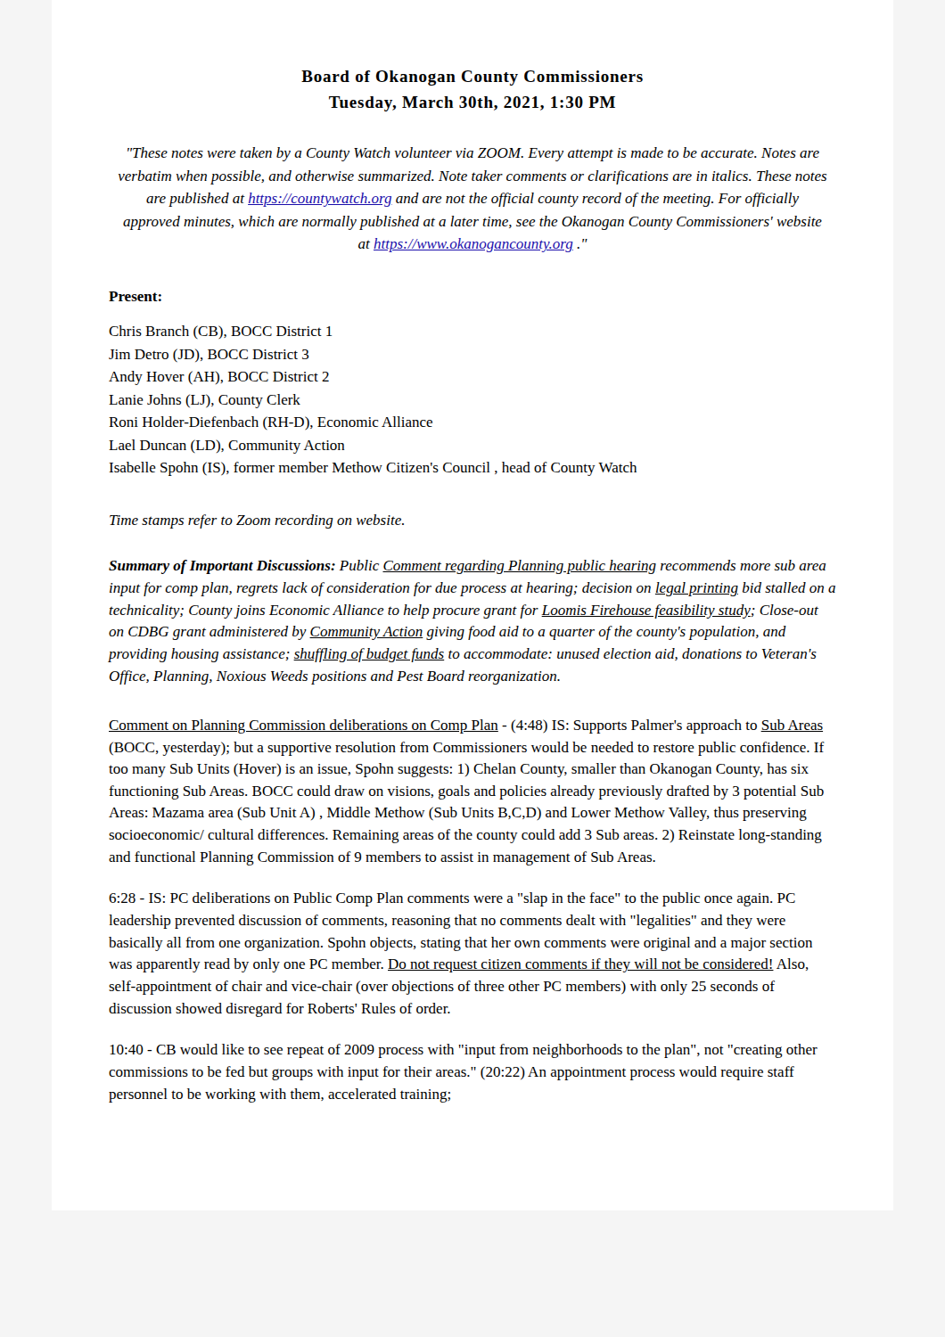Board of Okanogan County Commissioners
Tuesday, March 30th, 2021, 1:30 PM
"These notes were taken by a County Watch volunteer via ZOOM. Every attempt is made to be accurate. Notes are verbatim when possible, and otherwise summarized. Note taker comments or clarifications are in italics. These notes are published at https://countywatch.org and are not the official county record of the meeting. For officially approved minutes, which are normally published at a later time, see the Okanogan County Commissioners' website at https://www.okanogancounty.org ."
Present:
Chris Branch (CB), BOCC District 1
Jim Detro (JD), BOCC District 3
Andy Hover (AH), BOCC District 2
Lanie Johns (LJ), County Clerk
Roni Holder-Diefenbach (RH-D), Economic Alliance
Lael Duncan (LD), Community Action
Isabelle Spohn (IS), former member Methow Citizen's Council , head of County Watch
Time stamps refer to Zoom recording on website.
Summary of Important Discussions: Public Comment regarding Planning public hearing recommends more sub area input for comp plan, regrets lack of consideration for due process at hearing; decision on legal printing bid stalled on a technicality; County joins Economic Alliance to help procure grant for Loomis Firehouse feasibility study; Close-out on CDBG grant administered by Community Action giving food aid to a quarter of the county's population, and providing housing assistance; shuffling of budget funds to accommodate: unused election aid, donations to Veteran's Office, Planning, Noxious Weeds positions and Pest Board reorganization.
Comment on Planning Commission deliberations on Comp Plan - (4:48) IS: Supports Palmer's approach to Sub Areas (BOCC, yesterday); but a supportive resolution from Commissioners would be needed to restore public confidence. If too many Sub Units (Hover) is an issue, Spohn suggests: 1) Chelan County, smaller than Okanogan County, has six functioning Sub Areas. BOCC could draw on visions, goals and policies already previously drafted by 3 potential Sub Areas: Mazama area (Sub Unit A) , Middle Methow (Sub Units B,C,D) and Lower Methow Valley, thus preserving socioeconomic/ cultural differences. Remaining areas of the county could add 3 Sub areas. 2) Reinstate long-standing and functional Planning Commission of 9 members to assist in management of Sub Areas.
6:28 - IS: PC deliberations on Public Comp Plan comments were a "slap in the face" to the public once again. PC leadership prevented discussion of comments, reasoning that no comments dealt with "legalities" and they were basically all from one organization. Spohn objects, stating that her own comments were original and a major section was apparently read by only one PC member. Do not request citizen comments if they will not be considered! Also, self-appointment of chair and vice-chair (over objections of three other PC members) with only 25 seconds of discussion showed disregard for Roberts' Rules of order.
10:40 - CB would like to see repeat of 2009 process with "input from neighborhoods to the plan", not "creating other commissions to be fed but groups with input for their areas." (20:22) An appointment process would require staff personnel to be working with them, accelerated training;